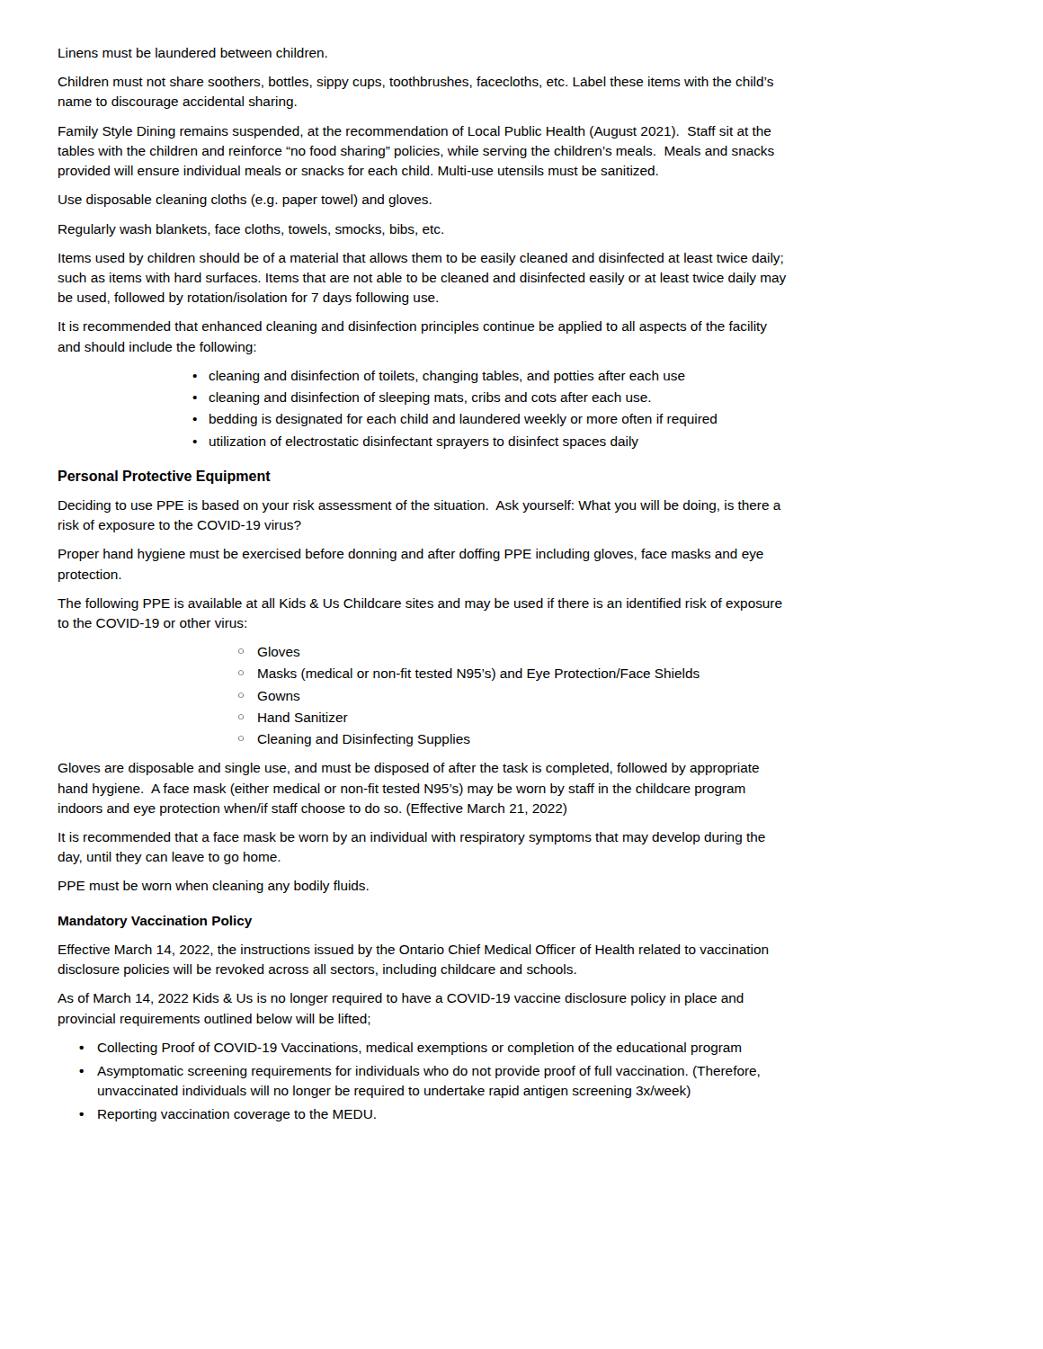Linens must be laundered between children.
Children must not share soothers, bottles, sippy cups, toothbrushes, facecloths, etc. Label these items with the child’s name to discourage accidental sharing.
Family Style Dining remains suspended, at the recommendation of Local Public Health (August 2021). Staff sit at the tables with the children and reinforce “no food sharing” policies, while serving the children’s meals. Meals and snacks provided will ensure individual meals or snacks for each child. Multi-use utensils must be sanitized.
Use disposable cleaning cloths (e.g. paper towel) and gloves.
Regularly wash blankets, face cloths, towels, smocks, bibs, etc.
Items used by children should be of a material that allows them to be easily cleaned and disinfected at least twice daily; such as items with hard surfaces. Items that are not able to be cleaned and disinfected easily or at least twice daily may be used, followed by rotation/isolation for 7 days following use.
It is recommended that enhanced cleaning and disinfection principles continue be applied to all aspects of the facility and should include the following:
cleaning and disinfection of toilets, changing tables, and potties after each use
cleaning and disinfection of sleeping mats, cribs and cots after each use.
bedding is designated for each child and laundered weekly or more often if required
utilization of electrostatic disinfectant sprayers to disinfect spaces daily
Personal Protective Equipment
Deciding to use PPE is based on your risk assessment of the situation. Ask yourself: What you will be doing, is there a risk of exposure to the COVID-19 virus?
Proper hand hygiene must be exercised before donning and after doffing PPE including gloves, face masks and eye protection.
The following PPE is available at all Kids & Us Childcare sites and may be used if there is an identified risk of exposure to the COVID-19 or other virus:
Gloves
Masks (medical or non-fit tested N95’s) and Eye Protection/Face Shields
Gowns
Hand Sanitizer
Cleaning and Disinfecting Supplies
Gloves are disposable and single use, and must be disposed of after the task is completed, followed by appropriate hand hygiene. A face mask (either medical or non-fit tested N95’s) may be worn by staff in the childcare program indoors and eye protection when/if staff choose to do so. (Effective March 21, 2022)
It is recommended that a face mask be worn by an individual with respiratory symptoms that may develop during the day, until they can leave to go home.
PPE must be worn when cleaning any bodily fluids.
Mandatory Vaccination Policy
Effective March 14, 2022, the instructions issued by the Ontario Chief Medical Officer of Health related to vaccination disclosure policies will be revoked across all sectors, including childcare and schools.
As of March 14, 2022 Kids & Us is no longer required to have a COVID-19 vaccine disclosure policy in place and provincial requirements outlined below will be lifted;
Collecting Proof of COVID-19 Vaccinations, medical exemptions or completion of the educational program
Asymptomatic screening requirements for individuals who do not provide proof of full vaccination. (Therefore, unvaccinated individuals will no longer be required to undertake rapid antigen screening 3x/week)
Reporting vaccination coverage to the MEDU.